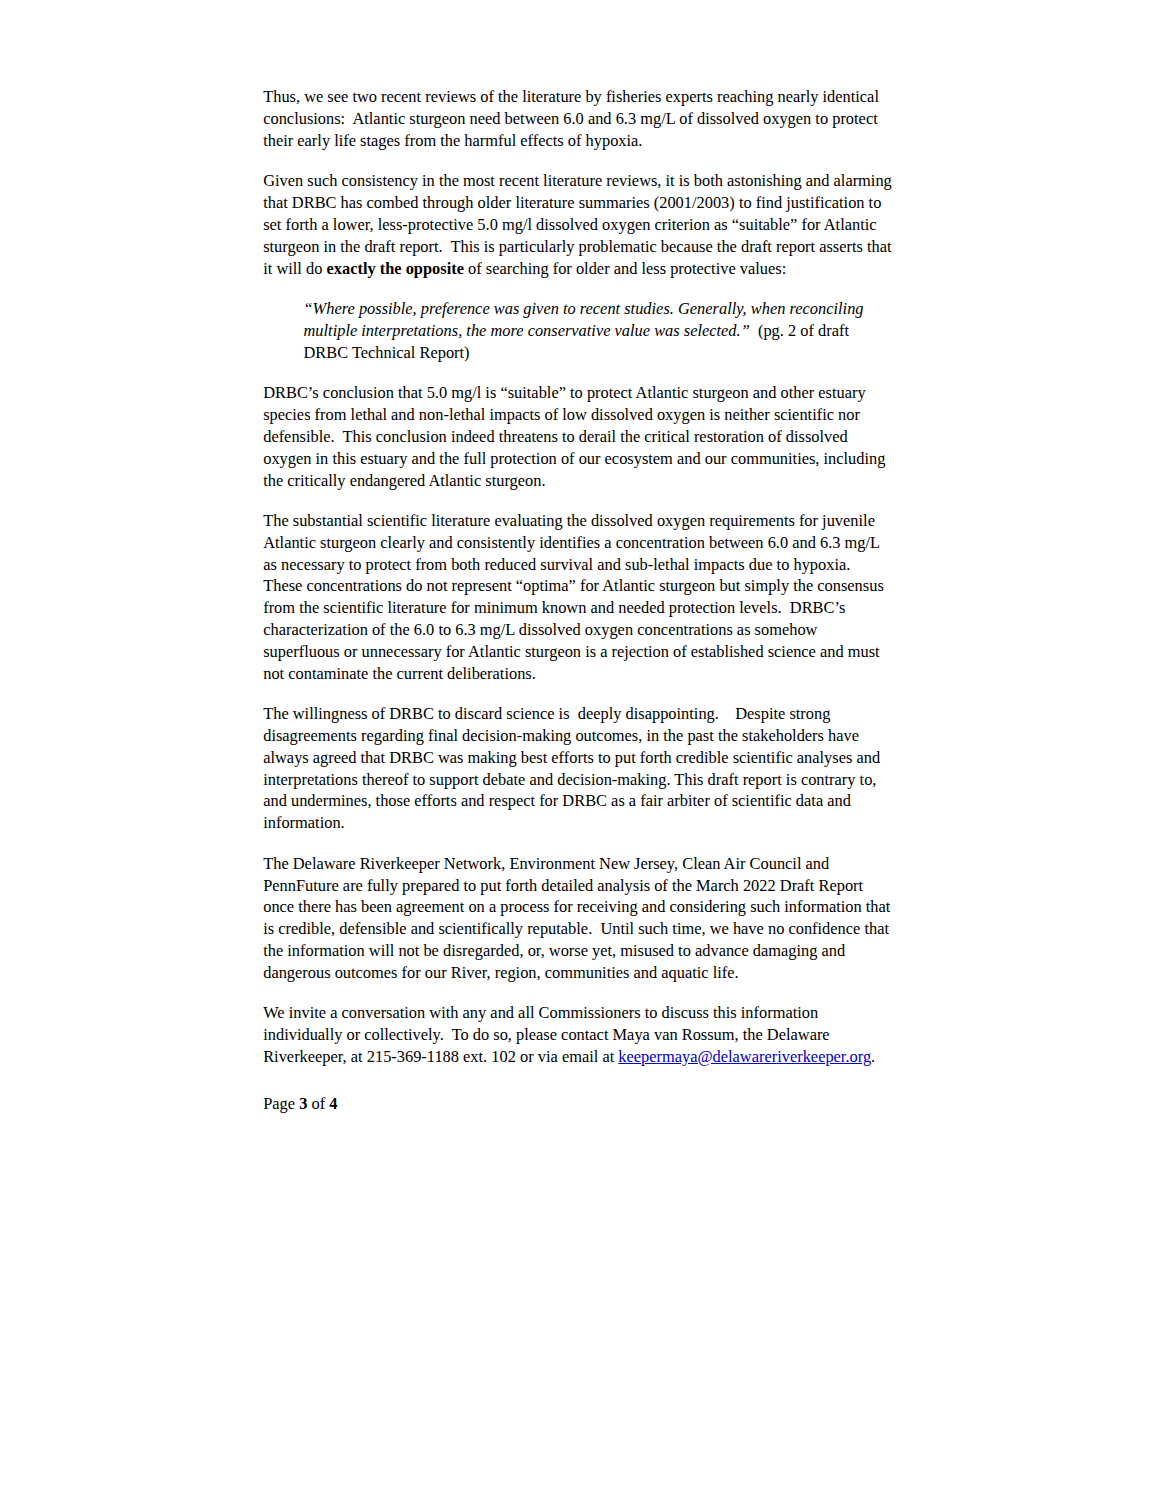Thus, we see two recent reviews of the literature by fisheries experts reaching nearly identical conclusions: Atlantic sturgeon need between 6.0 and 6.3 mg/L of dissolved oxygen to protect their early life stages from the harmful effects of hypoxia.
Given such consistency in the most recent literature reviews, it is both astonishing and alarming that DRBC has combed through older literature summaries (2001/2003) to find justification to set forth a lower, less-protective 5.0 mg/l dissolved oxygen criterion as “suitable” for Atlantic sturgeon in the draft report. This is particularly problematic because the draft report asserts that it will do exactly the opposite of searching for older and less protective values:
“Where possible, preference was given to recent studies. Generally, when reconciling multiple interpretations, the more conservative value was selected.” (pg. 2 of draft DRBC Technical Report)
DRBC’s conclusion that 5.0 mg/l is “suitable” to protect Atlantic sturgeon and other estuary species from lethal and non-lethal impacts of low dissolved oxygen is neither scientific nor defensible. This conclusion indeed threatens to derail the critical restoration of dissolved oxygen in this estuary and the full protection of our ecosystem and our communities, including the critically endangered Atlantic sturgeon.
The substantial scientific literature evaluating the dissolved oxygen requirements for juvenile Atlantic sturgeon clearly and consistently identifies a concentration between 6.0 and 6.3 mg/L as necessary to protect from both reduced survival and sub-lethal impacts due to hypoxia. These concentrations do not represent “optima” for Atlantic sturgeon but simply the consensus from the scientific literature for minimum known and needed protection levels. DRBC’s characterization of the 6.0 to 6.3 mg/L dissolved oxygen concentrations as somehow superfluous or unnecessary for Atlantic sturgeon is a rejection of established science and must not contaminate the current deliberations.
The willingness of DRBC to discard science is deeply disappointing. Despite strong disagreements regarding final decision-making outcomes, in the past the stakeholders have always agreed that DRBC was making best efforts to put forth credible scientific analyses and interpretations thereof to support debate and decision-making. This draft report is contrary to, and undermines, those efforts and respect for DRBC as a fair arbiter of scientific data and information.
The Delaware Riverkeeper Network, Environment New Jersey, Clean Air Council and PennFuture are fully prepared to put forth detailed analysis of the March 2022 Draft Report once there has been agreement on a process for receiving and considering such information that is credible, defensible and scientifically reputable. Until such time, we have no confidence that the information will not be disregarded, or, worse yet, misused to advance damaging and dangerous outcomes for our River, region, communities and aquatic life.
We invite a conversation with any and all Commissioners to discuss this information individually or collectively. To do so, please contact Maya van Rossum, the Delaware Riverkeeper, at 215-369-1188 ext. 102 or via email at keepermaya@delawareriverkeeper.org.
Page 3 of 4